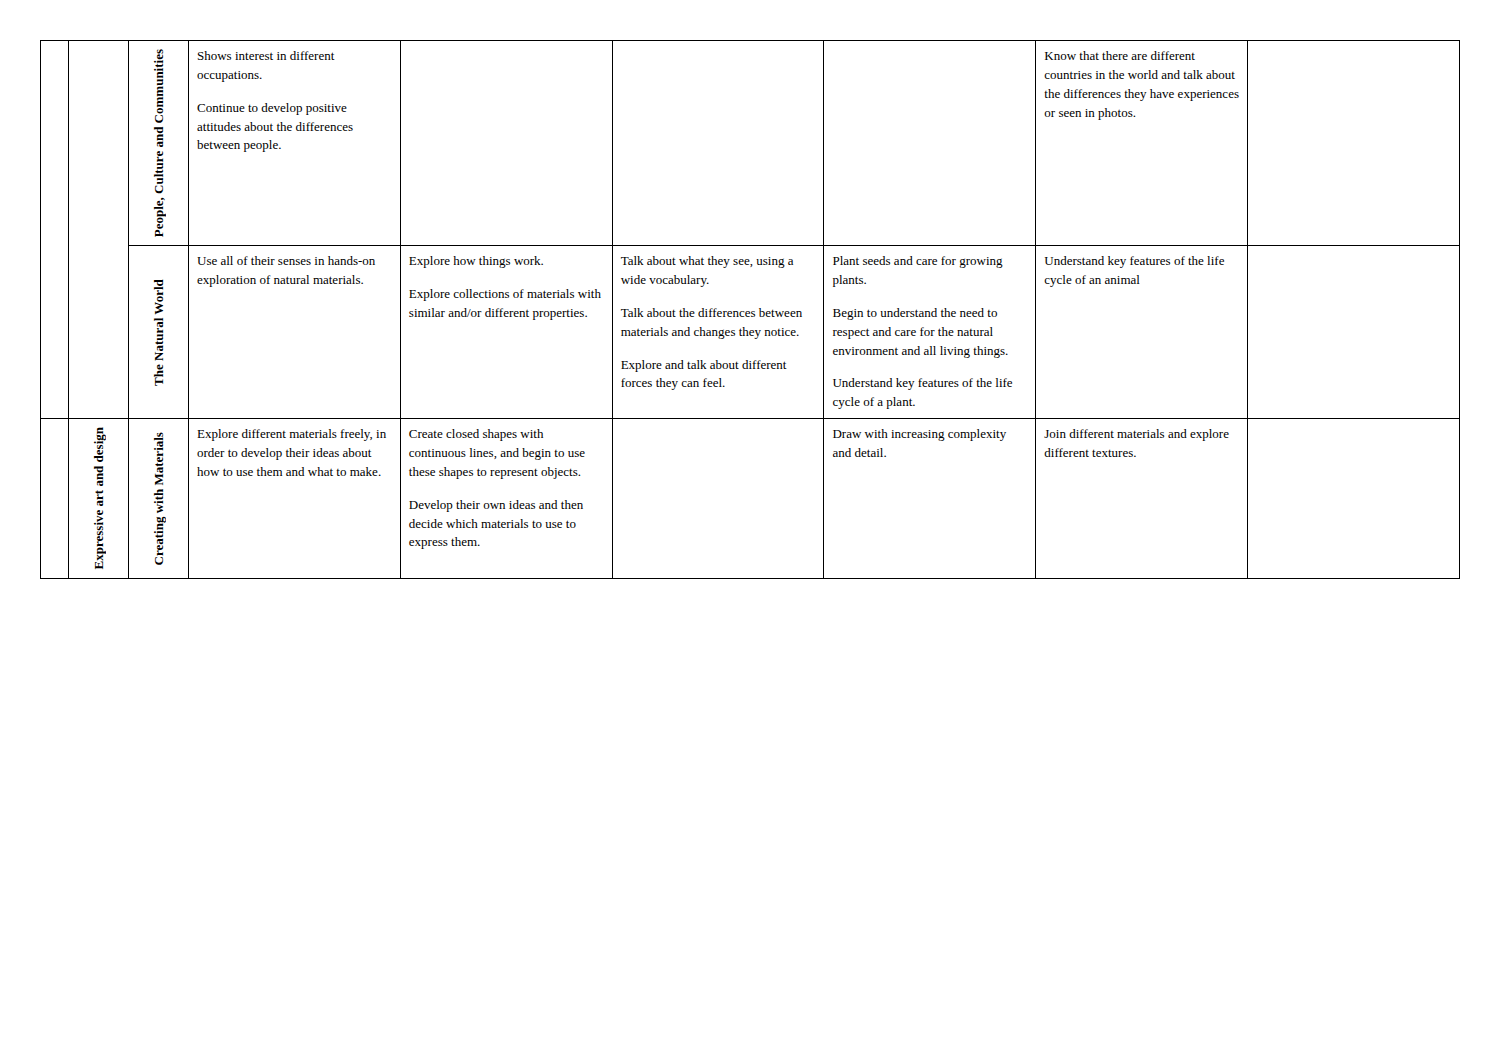| | | People, Culture and Communities | Shows interest in different occupations. Continue to develop positive attitudes about the differences between people. | | | | Know that there are different countries in the world and talk about the differences they have experiences or seen in photos. | |
| The Natural World | Use all of their senses in hands-on exploration of natural materials. | Explore how things work. Explore collections of materials with similar and/or different properties. | Talk about what they see, using a wide vocabulary. Talk about the differences between materials and changes they notice. Explore and talk about different forces they can feel. | Plant seeds and care for growing plants. Begin to understand the need to respect and care for the natural environment and all living things. Understand key features of the life cycle of a plant. | Understand key features of the life cycle of an animal | |
| | Expressive art and design | Creating with Materials | Explore different materials freely, in order to develop their ideas about how to use them and what to make. | Create closed shapes with continuous lines, and begin to use these shapes to represent objects. Develop their own ideas and then decide which materials to use to express them. | | Draw with increasing complexity and detail. | Join different materials and explore different textures. | |